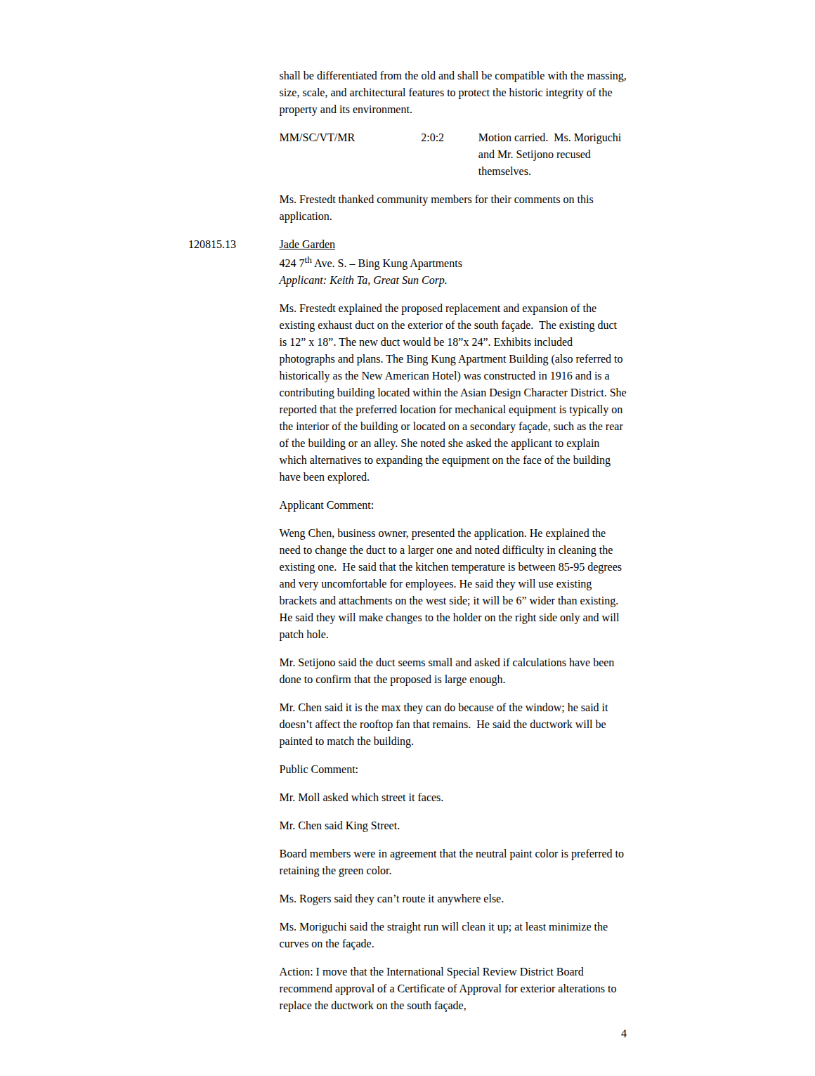shall be differentiated from the old and shall be compatible with the massing, size, scale, and architectural features to protect the historic integrity of the property and its environment.
MM/SC/VT/MR
2:0:2
Motion carried. Ms. Moriguchi and Mr. Setijono recused themselves.
Ms. Frestedt thanked community members for their comments on this application.
120815.13
Jade Garden
424 7th Ave. S. – Bing Kung Apartments
Applicant: Keith Ta, Great Sun Corp.
Ms. Frestedt explained the proposed replacement and expansion of the existing exhaust duct on the exterior of the south façade. The existing duct is 12” x 18”. The new duct would be 18”x 24”. Exhibits included photographs and plans. The Bing Kung Apartment Building (also referred to historically as the New American Hotel) was constructed in 1916 and is a contributing building located within the Asian Design Character District. She reported that the preferred location for mechanical equipment is typically on the interior of the building or located on a secondary façade, such as the rear of the building or an alley. She noted she asked the applicant to explain which alternatives to expanding the equipment on the face of the building have been explored.
Applicant Comment:
Weng Chen, business owner, presented the application. He explained the need to change the duct to a larger one and noted difficulty in cleaning the existing one. He said that the kitchen temperature is between 85-95 degrees and very uncomfortable for employees. He said they will use existing brackets and attachments on the west side; it will be 6” wider than existing. He said they will make changes to the holder on the right side only and will patch hole.
Mr. Setijono said the duct seems small and asked if calculations have been done to confirm that the proposed is large enough.
Mr. Chen said it is the max they can do because of the window; he said it doesn’t affect the rooftop fan that remains. He said the ductwork will be painted to match the building.
Public Comment:
Mr. Moll asked which street it faces.
Mr. Chen said King Street.
Board members were in agreement that the neutral paint color is preferred to retaining the green color.
Ms. Rogers said they can’t route it anywhere else.
Ms. Moriguchi said the straight run will clean it up; at least minimize the curves on the façade.
Action: I move that the International Special Review District Board recommend approval of a Certificate of Approval for exterior alterations to replace the ductwork on the south façade,
4